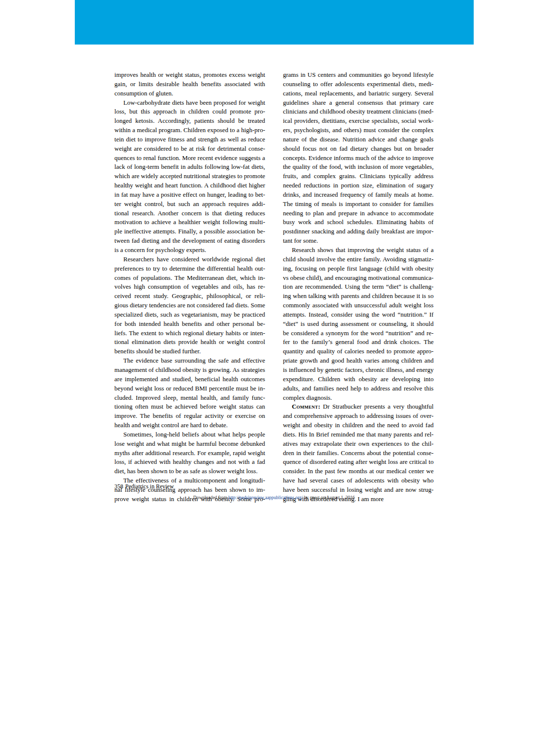improves health or weight status, promotes excess weight gain, or limits desirable health benefits associated with consumption of gluten.
Low-carbohydrate diets have been proposed for weight loss, but this approach in children could promote prolonged ketosis. Accordingly, patients should be treated within a medical program. Children exposed to a high-protein diet to improve fitness and strength as well as reduce weight are considered to be at risk for detrimental consequences to renal function. More recent evidence suggests a lack of long-term benefit in adults following low-fat diets, which are widely accepted nutritional strategies to promote healthy weight and heart function. A childhood diet higher in fat may have a positive effect on hunger, leading to better weight control, but such an approach requires additional research. Another concern is that dieting reduces motivation to achieve a healthier weight following multiple ineffective attempts. Finally, a possible association between fad dieting and the development of eating disorders is a concern for psychology experts.
Researchers have considered worldwide regional diet preferences to try to determine the differential health outcomes of populations. The Mediterranean diet, which involves high consumption of vegetables and oils, has received recent study. Geographic, philosophical, or religious dietary tendencies are not considered fad diets. Some specialized diets, such as vegetarianism, may be practiced for both intended health benefits and other personal beliefs. The extent to which regional dietary habits or intentional elimination diets provide health or weight control benefits should be studied further.
The evidence base surrounding the safe and effective management of childhood obesity is growing. As strategies are implemented and studied, beneficial health outcomes beyond weight loss or reduced BMI percentile must be included. Improved sleep, mental health, and family functioning often must be achieved before weight status can improve. The benefits of regular activity or exercise on health and weight control are hard to debate.
Sometimes, long-held beliefs about what helps people lose weight and what might be harmful become debunked myths after additional research. For example, rapid weight loss, if achieved with healthy changes and not with a fad diet, has been shown to be as safe as slower weight loss.
The effectiveness of a multicomponent and longitudinal lifestyle counseling approach has been shown to improve weight status in children with obesity. Some programs in US centers and communities go beyond lifestyle counseling to offer adolescents experimental diets, medications, meal replacements, and bariatric surgery. Several guidelines share a general consensus that primary care clinicians and childhood obesity treatment clinicians (medical providers, dietitians, exercise specialists, social workers, psychologists, and others) must consider the complex nature of the disease. Nutrition advice and change goals should focus not on fad dietary changes but on broader concepts. Evidence informs much of the advice to improve the quality of the food, with inclusion of more vegetables, fruits, and complex grains. Clinicians typically address needed reductions in portion size, elimination of sugary drinks, and increased frequency of family meals at home. The timing of meals is important to consider for families needing to plan and prepare in advance to accommodate busy work and school schedules. Eliminating habits of postdinner snacking and adding daily breakfast are important for some.
Research shows that improving the weight status of a child should involve the entire family. Avoiding stigmatizing, focusing on people first language (child with obesity vs obese child), and encouraging motivational communication are recommended. Using the term “diet” is challenging when talking with parents and children because it is so commonly associated with unsuccessful adult weight loss attempts. Instead, consider using the word “nutrition.” If “diet” is used during assessment or counseling, it should be considered a synonym for the word “nutrition” and refer to the family’s general food and drink choices. The quantity and quality of calories needed to promote appropriate growth and good health varies among children and is influenced by genetic factors, chronic illness, and energy expenditure. Children with obesity are developing into adults, and families need help to address and resolve this complex diagnosis.
Comment: Dr Stratbucker presents a very thoughtful and comprehensive approach to addressing issues of overweight and obesity in children and the need to avoid fad diets. His In Brief reminded me that many parents and relatives may extrapolate their own experiences to the children in their families. Concerns about the potential consequence of disordered eating after weight loss are critical to consider. In the past few months at our medical center we have had several cases of adolescents with obesity who have been successful in losing weight and are now struggling with disordered eating. I am more
358 Pediatrics in Review
Downloaded from http://pedsinreview.aappublications.org/ by guest on August 1, 2016